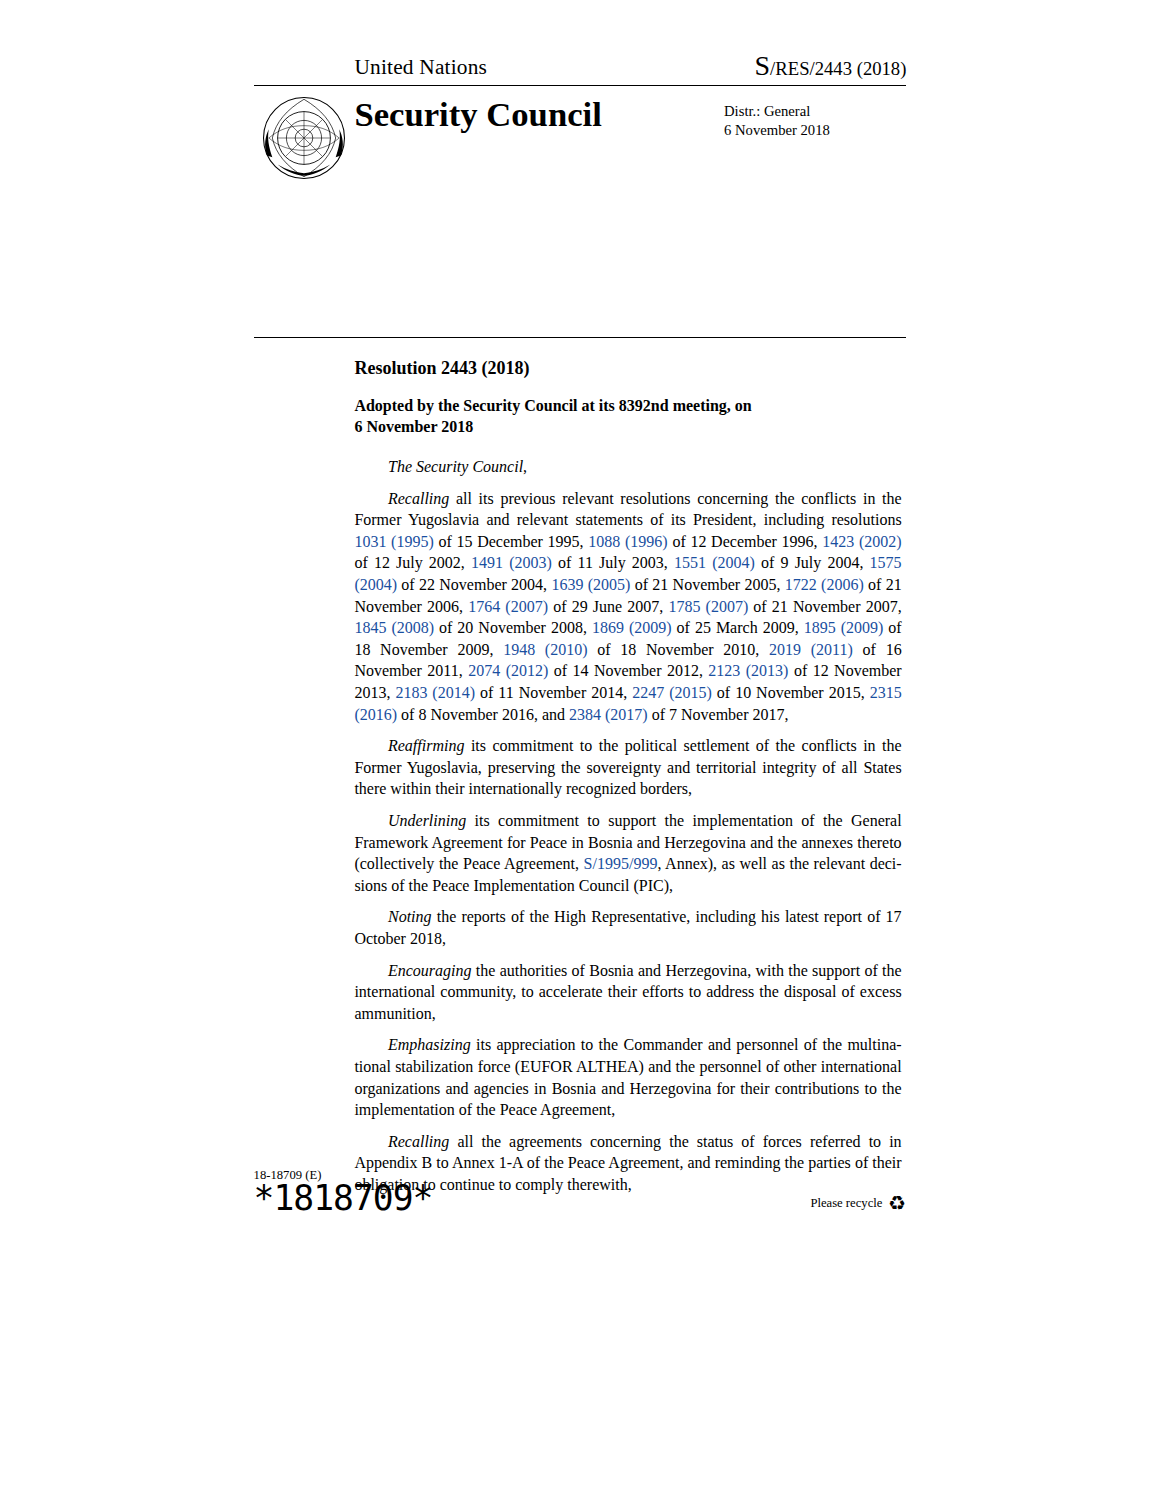United Nations
S/RES/2443 (2018)
Security Council
Distr.: General
6 November 2018
Resolution 2443 (2018)
Adopted by the Security Council at its 8392nd meeting, on
6 November 2018
The Security Council,
Recalling all its previous relevant resolutions concerning the conflicts in the Former Yugoslavia and relevant statements of its President, including resolutions 1031 (1995) of 15 December 1995, 1088 (1996) of 12 December 1996, 1423 (2002) of 12 July 2002, 1491 (2003) of 11 July 2003, 1551 (2004) of 9 July 2004, 1575 (2004) of 22 November 2004, 1639 (2005) of 21 November 2005, 1722 (2006) of 21 November 2006, 1764 (2007) of 29 June 2007, 1785 (2007) of 21 November 2007, 1845 (2008) of 20 November 2008, 1869 (2009) of 25 March 2009, 1895 (2009) of 18 November 2009, 1948 (2010) of 18 November 2010, 2019 (2011) of 16 November 2011, 2074 (2012) of 14 November 2012, 2123 (2013) of 12 November 2013, 2183 (2014) of 11 November 2014, 2247 (2015) of 10 November 2015, 2315 (2016) of 8 November 2016, and 2384 (2017) of 7 November 2017,
Reaffirming its commitment to the political settlement of the conflicts in the Former Yugoslavia, preserving the sovereignty and territorial integrity of all States there within their internationally recognized borders,
Underlining its commitment to support the implementation of the General Framework Agreement for Peace in Bosnia and Herzegovina and the annexes thereto (collectively the Peace Agreement, S/1995/999, Annex), as well as the relevant decisions of the Peace Implementation Council (PIC),
Noting the reports of the High Representative, including his latest report of 17 October 2018,
Encouraging the authorities of Bosnia and Herzegovina, with the support of the international community, to accelerate their efforts to address the disposal of excess ammunition,
Emphasizing its appreciation to the Commander and personnel of the multinational stabilization force (EUFOR ALTHEA) and the personnel of other international organizations and agencies in Bosnia and Herzegovina for their contributions to the implementation of the Peace Agreement,
Recalling all the agreements concerning the status of forces referred to in Appendix B to Annex 1-A of the Peace Agreement, and reminding the parties of their obligation to continue to comply therewith,
18-18709 (E)
*1818709*
Please recycle ♻